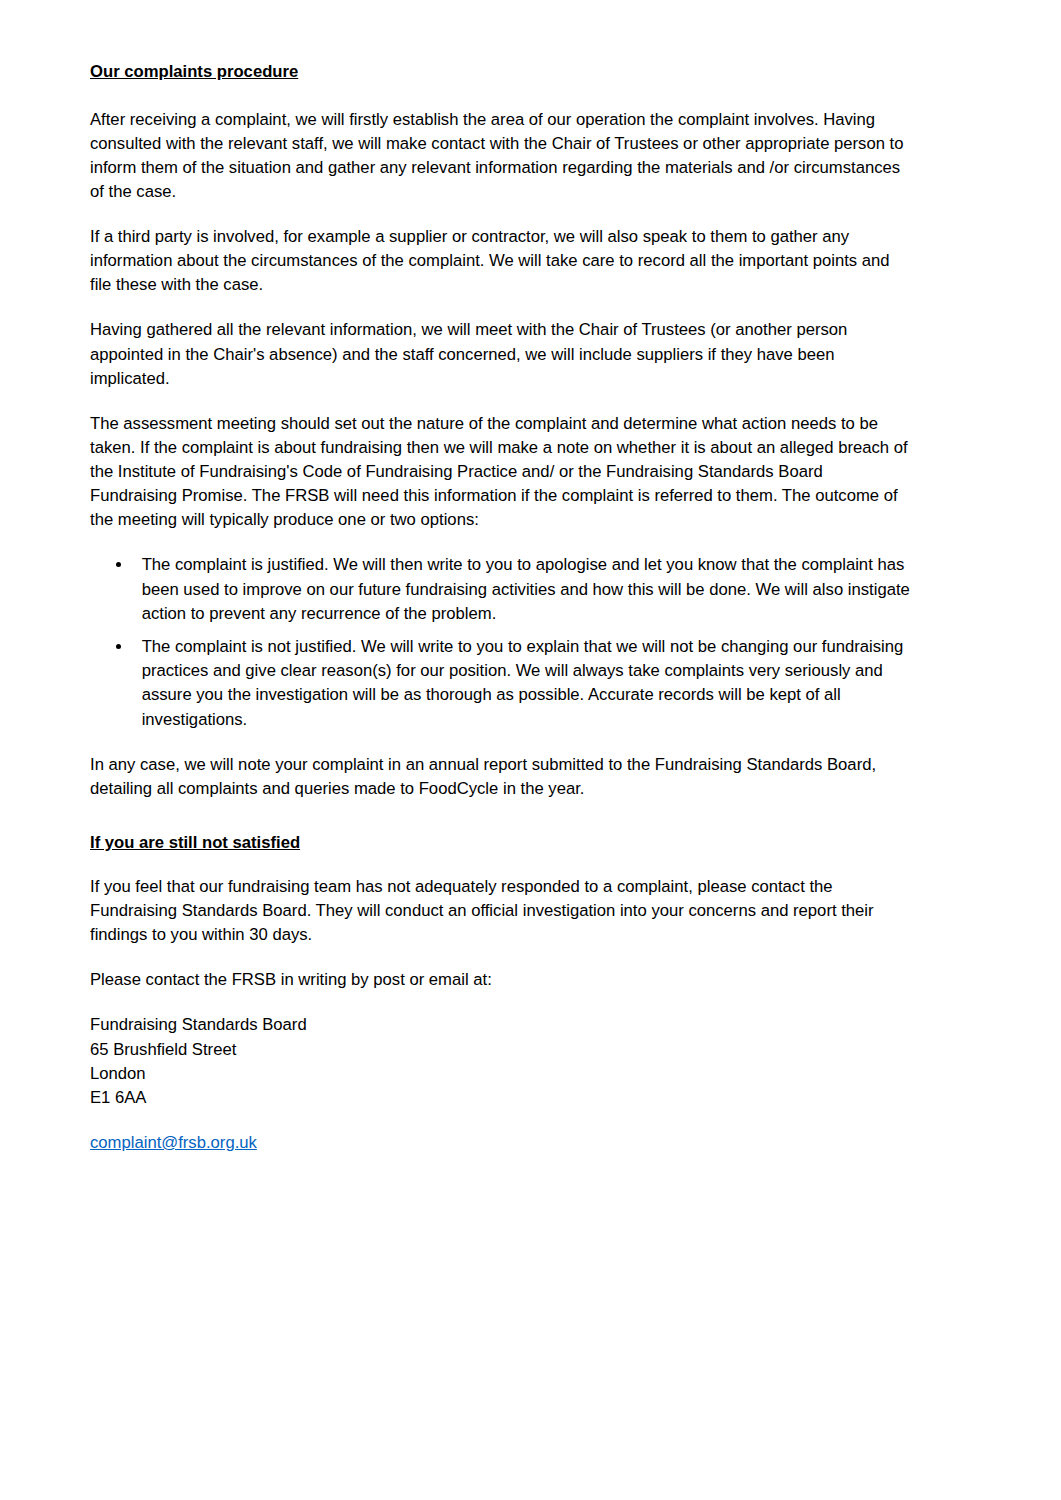Our complaints procedure
After receiving a complaint, we will firstly establish the area of our operation the complaint involves. Having consulted with the relevant staff, we will make contact with the Chair of Trustees or other appropriate person to inform them of the situation and gather any relevant information regarding the materials and /or circumstances of the case.
If a third party is involved, for example a supplier or contractor, we will also speak to them to gather any information about the circumstances of the complaint. We will take care to record all the important points and file these with the case.
Having gathered all the relevant information, we will meet with the Chair of Trustees (or another person appointed in the Chair's absence) and the staff concerned, we will include suppliers if they have been implicated.
The assessment meeting should set out the nature of the complaint and determine what action needs to be taken. If the complaint is about fundraising then we will make a note on whether it is about an alleged breach of the Institute of Fundraising's Code of Fundraising Practice and/ or the Fundraising Standards Board Fundraising Promise. The FRSB will need this information if the complaint is referred to them. The outcome of the meeting will typically produce one or two options:
The complaint is justified. We will then write to you to apologise and let you know that the complaint has been used to improve on our future fundraising activities and how this will be done. We will also instigate action to prevent any recurrence of the problem.
The complaint is not justified. We will write to you to explain that we will not be changing our fundraising practices and give clear reason(s) for our position. We will always take complaints very seriously and assure you the investigation will be as thorough as possible. Accurate records will be kept of all investigations.
In any case, we will note your complaint in an annual report submitted to the Fundraising Standards Board, detailing all complaints and queries made to FoodCycle in the year.
If you are still not satisfied
If you feel that our fundraising team has not adequately responded to a complaint, please contact the Fundraising Standards Board. They will conduct an official investigation into your concerns and report their findings to you within 30 days.
Please contact the FRSB in writing by post or email at:
Fundraising Standards Board
65 Brushfield Street
London
E1 6AA
complaint@frsb.org.uk